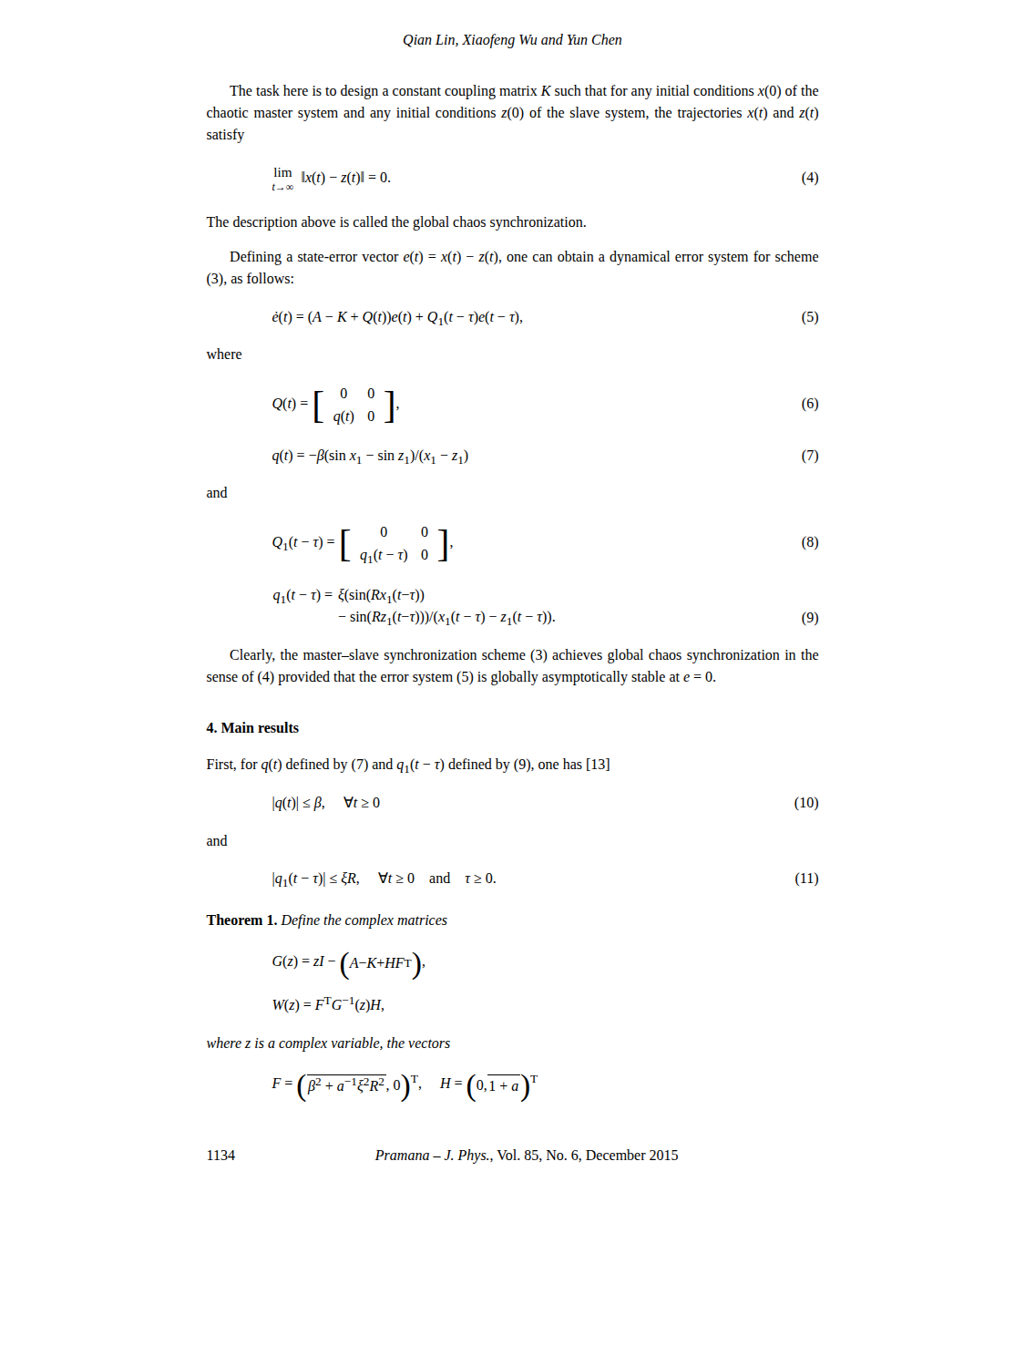Qian Lin, Xiaofeng Wu and Yun Chen
The task here is to design a constant coupling matrix K such that for any initial conditions x(0) of the chaotic master system and any initial conditions z(0) of the slave system, the trajectories x(t) and z(t) satisfy
lim t→∞ ‖x(t) − z(t)‖ = 0.
(4)
The description above is called the global chaos synchronization.
Defining a state-error vector e(t) = x(t) − z(t), one can obtain a dynamical error system for scheme (3), as follows:
ė(t) = (A − K + Q(t))e(t) + Q1(t − τ)e(t − τ),
(5)
where
Q(t) = [
| 0 | 0 |
| q ( t ) | 0 |
] ,
(6)
q(t) = −β(sin x1 − sin z1)/(x1 − z1)
(7)
and
Q1(t − τ) = [
| 0 | 0 |
| q 1 ( t − τ ) | 0 |
] ,
(8)
| q 1 ( t − τ ) = | ξ (sin( Rx 1 ( t − τ )) − sin( Rz 1 ( t − τ )))/( x 1 ( t − τ ) − z 1 ( t − τ )). |
(9)
Clearly, the master–slave synchronization scheme (3) achieves global chaos synchronization in the sense of (4) provided that the error system (5) is globally asymptotically stable at e = 0.
4. Main results
First, for q(t) defined by (7) and q1(t − τ) defined by (9), one has [13]
|q(t)| ≤ β, ∀t ≥ 0
(10)
and
|q1(t − τ)| ≤ ξR, ∀t ≥ 0 and τ ≥ 0.
(11)
Theorem 1. Define the complex matrices
G(z) = zI − (A − K + HFT),
W(z) = FTG−1(z)H,
where z is a complex variable, the vectors
F = ( β2 + a−1ξ2R2 , 0 ) T, H = ( 0, 1 + a ) T
1134
Pramana – J. Phys., Vol. 85, No. 6, December 2015